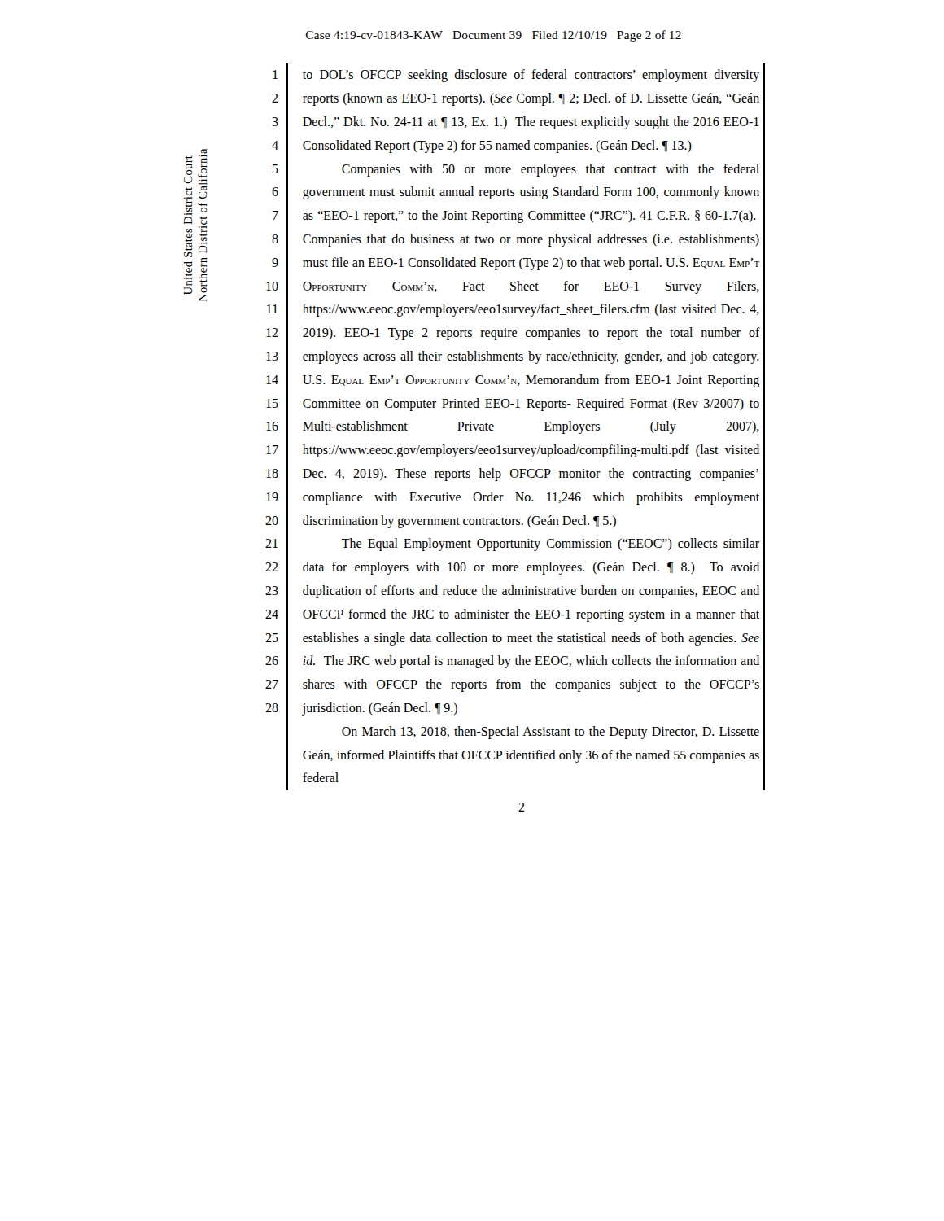Case 4:19-cv-01843-KAW Document 39 Filed 12/10/19 Page 2 of 12
United States District Court Northern District of California
1
2
3
4
5
6
7
8
9
10
11
12
13
14
15
16
17
18
19
20
21
22
23
24
25
26
27
28
to DOL’s OFCCP seeking disclosure of federal contractors’ employment diversity reports (known as EEO-1 reports). (See Compl. ¶ 2; Decl. of D. Lissette Geán, “Geán Decl.,” Dkt. No. 24-11 at ¶ 13, Ex. 1.) The request explicitly sought the 2016 EEO-1 Consolidated Report (Type 2) for 55 named companies. (Geán Decl. ¶ 13.)
Companies with 50 or more employees that contract with the federal government must submit annual reports using Standard Form 100, commonly known as “EEO-1 report,” to the Joint Reporting Committee (“JRC”). 41 C.F.R. § 60-1.7(a). Companies that do business at two or more physical addresses (i.e. establishments) must file an EEO-1 Consolidated Report (Type 2) to that web portal. U.S. Equal Emp’t Opportunity Comm’n, Fact Sheet for EEO-1 Survey Filers, https://www.eeoc.gov/employers/eeo1survey/fact_sheet_filers.cfm (last visited Dec. 4, 2019). EEO-1 Type 2 reports require companies to report the total number of employees across all their establishments by race/ethnicity, gender, and job category. U.S. Equal Emp’t Opportunity Comm’n, Memorandum from EEO-1 Joint Reporting Committee on Computer Printed EEO-1 Reports- Required Format (Rev 3/2007) to Multi-establishment Private Employers (July 2007), https://www.eeoc.gov/employers/eeo1survey/upload/compfiling-multi.pdf (last visited Dec. 4, 2019). These reports help OFCCP monitor the contracting companies’ compliance with Executive Order No. 11,246 which prohibits employment discrimination by government contractors. (Geán Decl. ¶ 5.)
The Equal Employment Opportunity Commission (“EEOC”) collects similar data for employers with 100 or more employees. (Geán Decl. ¶ 8.) To avoid duplication of efforts and reduce the administrative burden on companies, EEOC and OFCCP formed the JRC to administer the EEO-1 reporting system in a manner that establishes a single data collection to meet the statistical needs of both agencies. See id. The JRC web portal is managed by the EEOC, which collects the information and shares with OFCCP the reports from the companies subject to the OFCCP’s jurisdiction. (Geán Decl. ¶ 9.)
On March 13, 2018, then-Special Assistant to the Deputy Director, D. Lissette Geán, informed Plaintiffs that OFCCP identified only 36 of the named 55 companies as federal
2